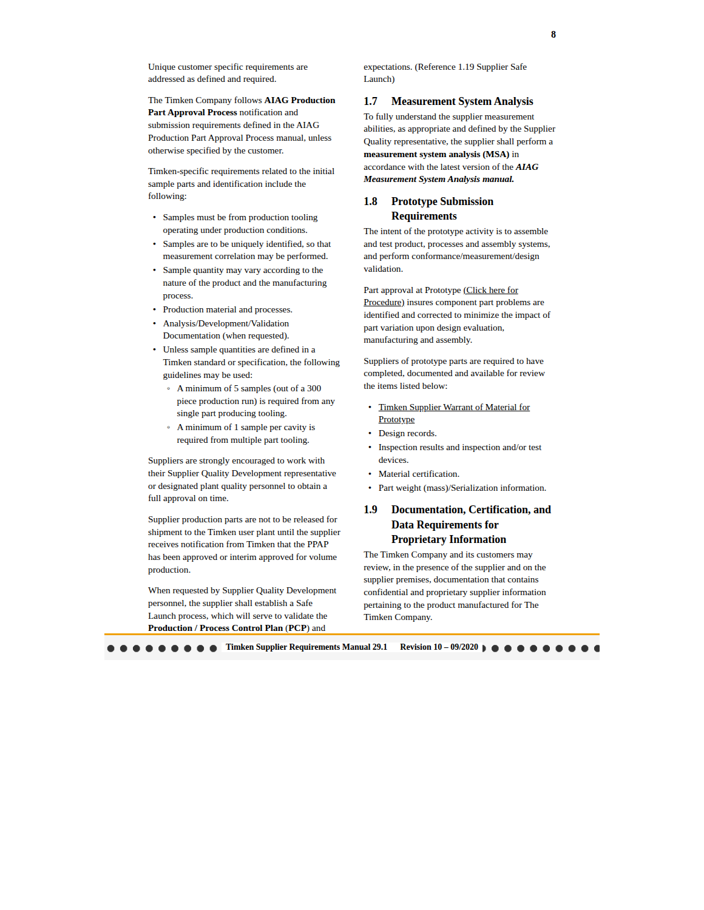8
Unique customer specific requirements are addressed as defined and required.
The Timken Company follows AIAG Production Part Approval Process notification and submission requirements defined in the AIAG Production Part Approval Process manual, unless otherwise specified by the customer.
Timken-specific requirements related to the initial sample parts and identification include the following:
Samples must be from production tooling operating under production conditions.
Samples are to be uniquely identified, so that measurement correlation may be performed.
Sample quantity may vary according to the nature of the product and the manufacturing process.
Production material and processes.
Analysis/Development/Validation Documentation (when requested).
Unless sample quantities are defined in a Timken standard or specification, the following guidelines may be used:
A minimum of 5 samples (out of a 300 piece production run) is required from any single part producing tooling.
A minimum of 1 sample per cavity is required from multiple part tooling.
Suppliers are strongly encouraged to work with their Supplier Quality Development representative or designated plant quality personnel to obtain a full approval on time.
Supplier production parts are not to be released for shipment to the Timken user plant until the supplier receives notification from Timken that the PPAP has been approved or interim approved for volume production.
When requested by Supplier Quality Development personnel, the supplier shall establish a Safe Launch process, which will serve to validate the Production / Process Control Plan (PCP) and ensure that all shipped products meet Timken’s
expectations. (Reference 1.19 Supplier Safe Launch)
1.7 Measurement System Analysis
To fully understand the supplier measurement abilities, as appropriate and defined by the Supplier Quality representative, the supplier shall perform a measurement system analysis (MSA) in accordance with the latest version of the AIAG Measurement System Analysis manual.
1.8 Prototype Submission Requirements
The intent of the prototype activity is to assemble and test product, processes and assembly systems, and perform conformance/measurement/design validation.
Part approval at Prototype (Click here for Procedure) insures component part problems are identified and corrected to minimize the impact of part variation upon design evaluation, manufacturing and assembly.
Suppliers of prototype parts are required to have completed, documented and available for review the items listed below:
Timken Supplier Warrant of Material for Prototype
Design records.
Inspection results and inspection and/or test devices.
Material certification.
Part weight (mass)/Serialization information.
1.9 Documentation, Certification, and Data Requirements for Proprietary Information
The Timken Company and its customers may review, in the presence of the supplier and on the supplier premises, documentation that contains confidential and proprietary supplier information pertaining to the product manufactured for The Timken Company.
Where applicable, a quality history for the entire product shall be provided to The Timken Company.
Timken Supplier Requirements Manual 29.1 Revision 10 – 09/2020